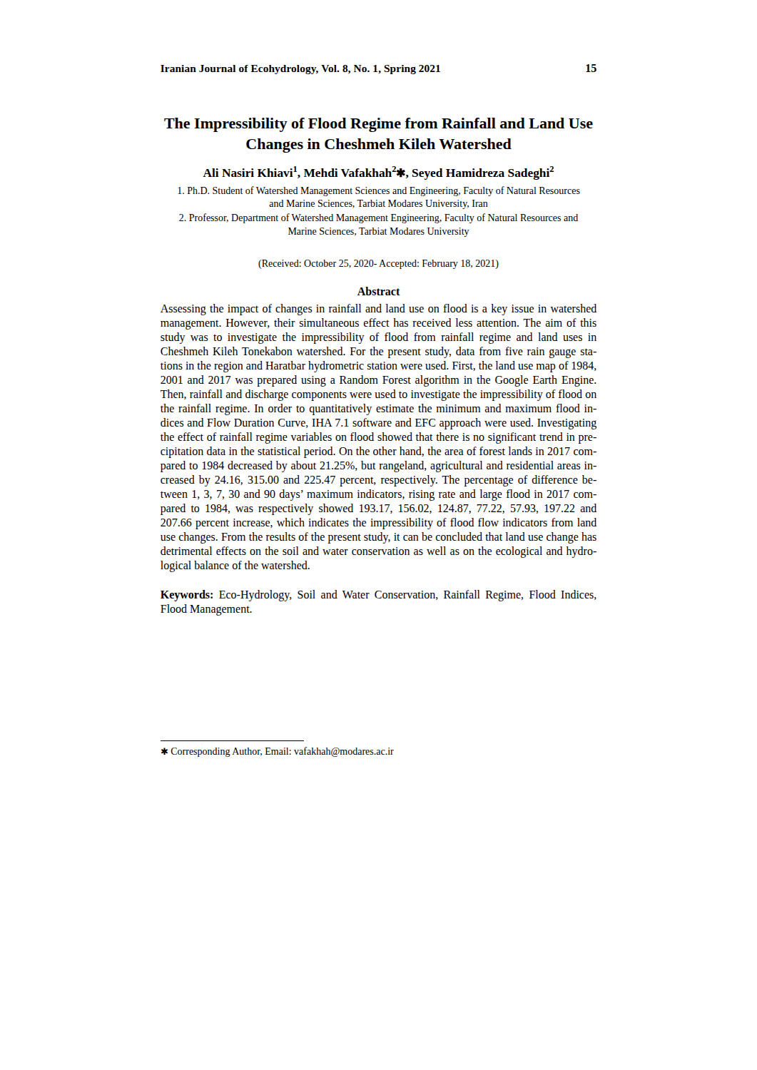Iranian Journal of Ecohydrology, Vol. 8, No. 1, Spring 2021 15
The Impressibility of Flood Regime from Rainfall and Land Use
Changes in Cheshmeh Kileh Watershed
Ali Nasiri Khiavi1, Mehdi Vafakhah2✱, Seyed Hamidreza Sadeghi2
1. Ph.D. Student of Watershed Management Sciences and Engineering, Faculty of Natural Resources and Marine Sciences, Tarbiat Modares University, Iran
2. Professor, Department of Watershed Management Engineering, Faculty of Natural Resources and Marine Sciences, Tarbiat Modares University
(Received: October 25, 2020- Accepted: February 18, 2021)
Abstract
Assessing the impact of changes in rainfall and land use on flood is a key issue in watershed management. However, their simultaneous effect has received less attention. The aim of this study was to investigate the impressibility of flood from rainfall regime and land uses in Cheshmeh Kileh Tonekabon watershed. For the present study, data from five rain gauge stations in the region and Haratbar hydrometric station were used. First, the land use map of 1984, 2001 and 2017 was prepared using a Random Forest algorithm in the Google Earth Engine. Then, rainfall and discharge components were used to investigate the impressibility of flood on the rainfall regime. In order to quantitatively estimate the minimum and maximum flood indices and Flow Duration Curve, IHA 7.1 software and EFC approach were used. Investigating the effect of rainfall regime variables on flood showed that there is no significant trend in precipitation data in the statistical period. On the other hand, the area of forest lands in 2017 compared to 1984 decreased by about 21.25%, but rangeland, agricultural and residential areas increased by 24.16, 315.00 and 225.47 percent, respectively. The percentage of difference between 1, 3, 7, 30 and 90 days’ maximum indicators, rising rate and large flood in 2017 compared to 1984, was respectively showed 193.17, 156.02, 124.87, 77.22, 57.93, 197.22 and 207.66 percent increase, which indicates the impressibility of flood flow indicators from land use changes. From the results of the present study, it can be concluded that land use change has detrimental effects on the soil and water conservation as well as on the ecological and hydrological balance of the watershed.
Keywords: Eco-Hydrology, Soil and Water Conservation, Rainfall Regime, Flood Indices, Flood Management.
✱ Corresponding Author, Email: vafakhah@modares.ac.ir